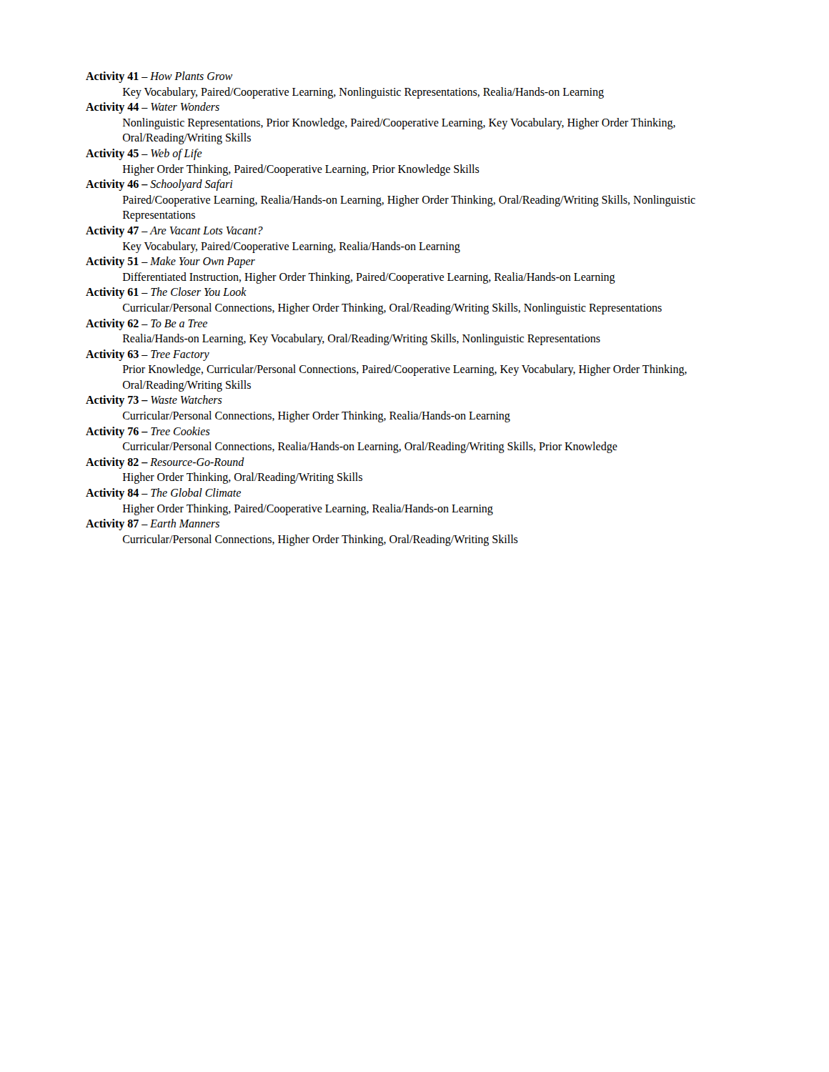Activity 41 – How Plants Grow
Key Vocabulary, Paired/Cooperative Learning, Nonlinguistic Representations, Realia/Hands-on Learning
Activity 44 – Water Wonders
Nonlinguistic Representations, Prior Knowledge, Paired/Cooperative Learning, Key Vocabulary, Higher Order Thinking, Oral/Reading/Writing Skills
Activity 45 – Web of Life
Higher Order Thinking, Paired/Cooperative Learning, Prior Knowledge Skills
Activity 46 – Schoolyard Safari
Paired/Cooperative Learning, Realia/Hands-on Learning, Higher Order Thinking, Oral/Reading/Writing Skills, Nonlinguistic Representations
Activity 47 – Are Vacant Lots Vacant?
Key Vocabulary, Paired/Cooperative Learning, Realia/Hands-on Learning
Activity 51 – Make Your Own Paper
Differentiated Instruction, Higher Order Thinking, Paired/Cooperative Learning, Realia/Hands-on Learning
Activity 61 – The Closer You Look
Curricular/Personal Connections, Higher Order Thinking, Oral/Reading/Writing Skills, Nonlinguistic Representations
Activity 62 – To Be a Tree
Realia/Hands-on Learning, Key Vocabulary, Oral/Reading/Writing Skills, Nonlinguistic Representations
Activity 63 – Tree Factory
Prior Knowledge, Curricular/Personal Connections, Paired/Cooperative Learning, Key Vocabulary, Higher Order Thinking, Oral/Reading/Writing Skills
Activity 73 – Waste Watchers
Curricular/Personal Connections, Higher Order Thinking, Realia/Hands-on Learning
Activity 76 – Tree Cookies
Curricular/Personal Connections, Realia/Hands-on Learning, Oral/Reading/Writing Skills, Prior Knowledge
Activity 82 – Resource-Go-Round
Higher Order Thinking, Oral/Reading/Writing Skills
Activity 84 – The Global Climate
Higher Order Thinking, Paired/Cooperative Learning, Realia/Hands-on Learning
Activity 87 – Earth Manners
Curricular/Personal Connections, Higher Order Thinking, Oral/Reading/Writing Skills